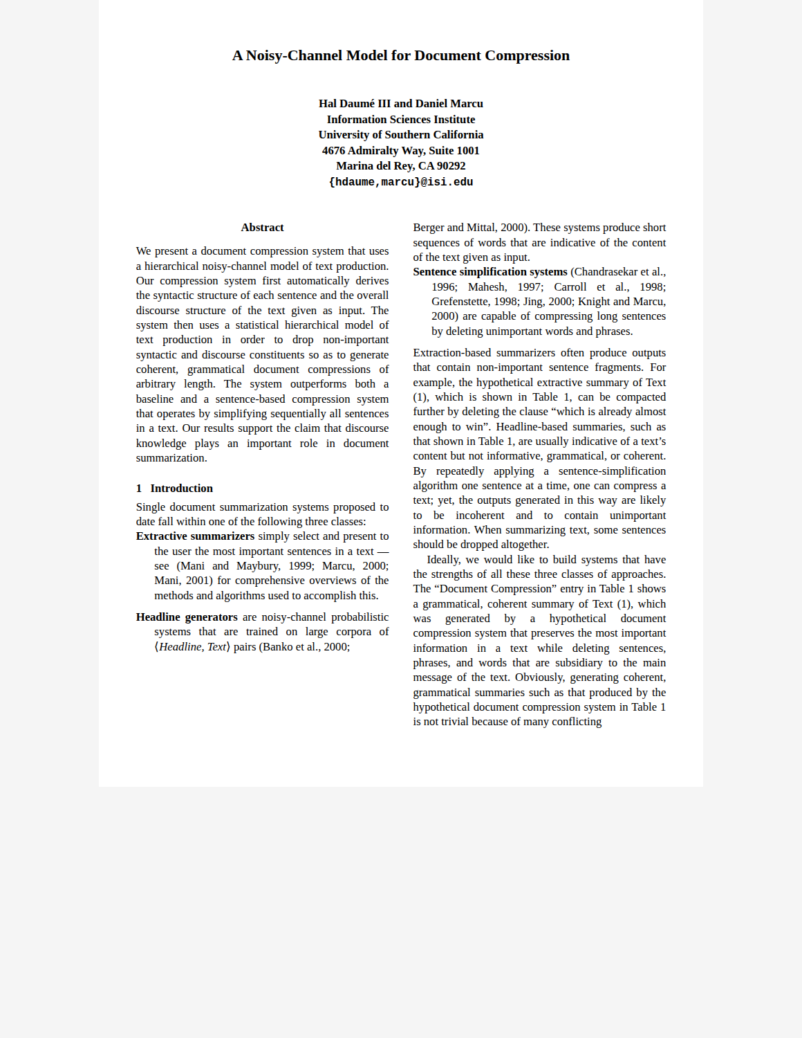A Noisy-Channel Model for Document Compression
Hal Daumé III and Daniel Marcu
Information Sciences Institute
University of Southern California
4676 Admiralty Way, Suite 1001
Marina del Rey, CA 90292
{hdaume,marcu}@isi.edu
Abstract
We present a document compression system that uses a hierarchical noisy-channel model of text production. Our compression system first automatically derives the syntactic structure of each sentence and the overall discourse structure of the text given as input. The system then uses a statistical hierarchical model of text production in order to drop non-important syntactic and discourse constituents so as to generate coherent, grammatical document compressions of arbitrary length. The system outperforms both a baseline and a sentence-based compression system that operates by simplifying sequentially all sentences in a text. Our results support the claim that discourse knowledge plays an important role in document summarization.
1 Introduction
Single document summarization systems proposed to date fall within one of the following three classes:
Extractive summarizers simply select and present to the user the most important sentences in a text — see (Mani and Maybury, 1999; Marcu, 2000; Mani, 2001) for comprehensive overviews of the methods and algorithms used to accomplish this.
Headline generators are noisy-channel probabilistic systems that are trained on large corpora of ⟨Headline, Text⟩ pairs (Banko et al., 2000;
Berger and Mittal, 2000). These systems produce short sequences of words that are indicative of the content of the text given as input.
Sentence simplification systems (Chandrasekar et al., 1996; Mahesh, 1997; Carroll et al., 1998; Grefenstette, 1998; Jing, 2000; Knight and Marcu, 2000) are capable of compressing long sentences by deleting unimportant words and phrases.
Extraction-based summarizers often produce outputs that contain non-important sentence fragments. For example, the hypothetical extractive summary of Text (1), which is shown in Table 1, can be compacted further by deleting the clause “which is already almost enough to win”. Headline-based summaries, such as that shown in Table 1, are usually indicative of a text’s content but not informative, grammatical, or coherent. By repeatedly applying a sentence-simplification algorithm one sentence at a time, one can compress a text; yet, the outputs generated in this way are likely to be incoherent and to contain unimportant information. When summarizing text, some sentences should be dropped altogether.
Ideally, we would like to build systems that have the strengths of all these three classes of approaches. The “Document Compression” entry in Table 1 shows a grammatical, coherent summary of Text (1), which was generated by a hypothetical document compression system that preserves the most important information in a text while deleting sentences, phrases, and words that are subsidiary to the main message of the text. Obviously, generating coherent, grammatical summaries such as that produced by the hypothetical document compression system in Table 1 is not trivial because of many conflicting